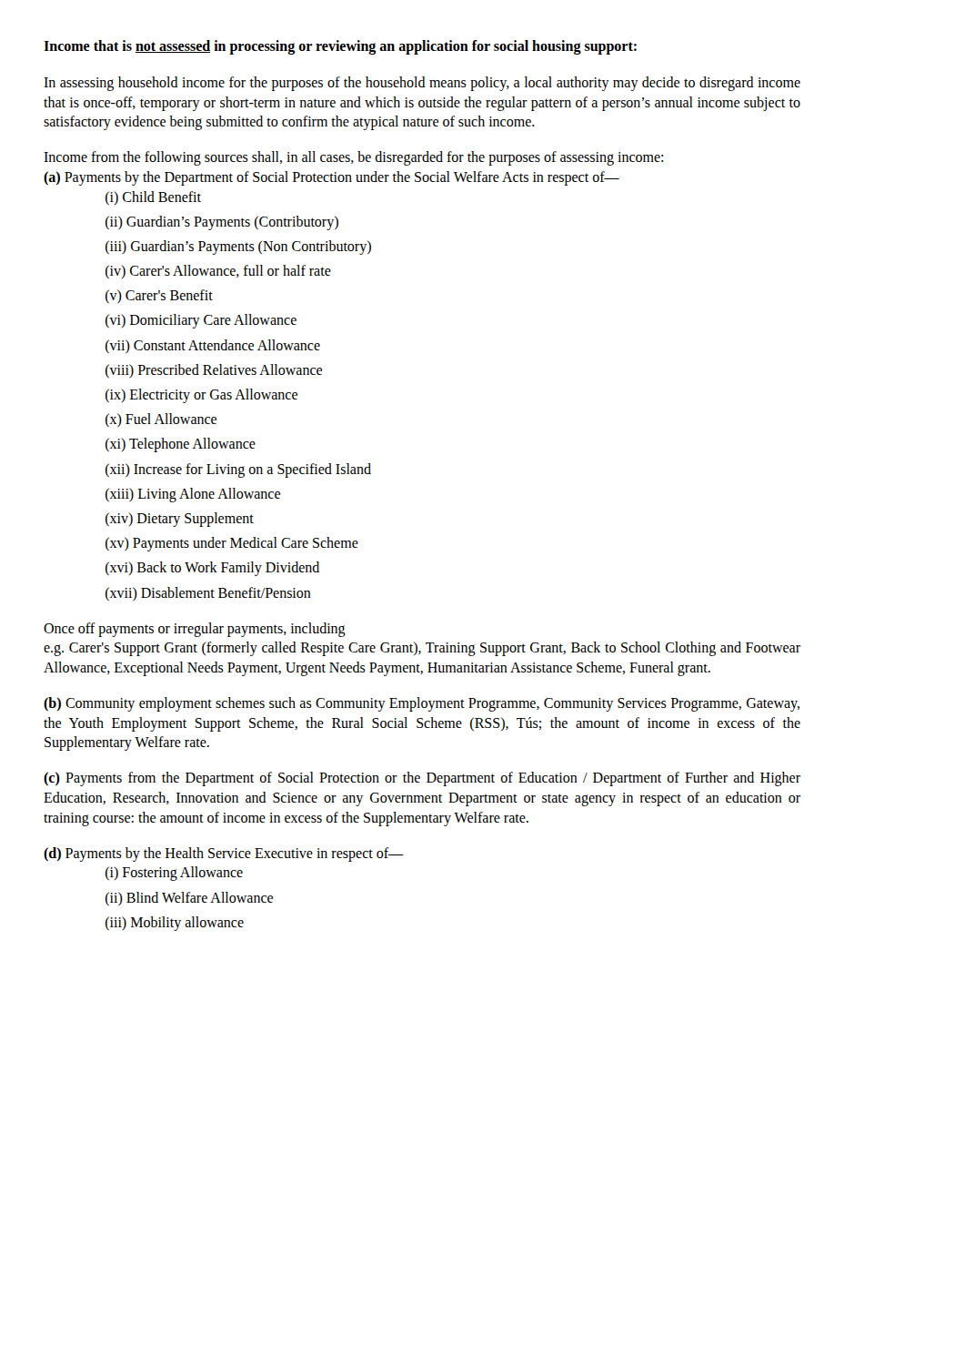Income that is not assessed in processing or reviewing an application for social housing support:
In assessing household income for the purposes of the household means policy, a local authority may decide to disregard income that is once-off, temporary or short-term in nature and which is outside the regular pattern of a person’s annual income subject to satisfactory evidence being submitted to confirm the atypical nature of such income.
Income from the following sources shall, in all cases, be disregarded for the purposes of assessing income:
(a) Payments by the Department of Social Protection under the Social Welfare Acts in respect of—
(i) Child Benefit
(ii) Guardian’s Payments (Contributory)
(iii) Guardian’s Payments (Non Contributory)
(iv) Carer's Allowance, full or half rate
(v) Carer's Benefit
(vi) Domiciliary Care Allowance
(vii) Constant Attendance Allowance
(viii) Prescribed Relatives Allowance
(ix) Electricity or Gas Allowance
(x) Fuel Allowance
(xi) Telephone Allowance
(xii) Increase for Living on a Specified Island
(xiii) Living Alone Allowance
(xiv) Dietary Supplement
(xv) Payments under Medical Care Scheme
(xvi) Back to Work Family Dividend
(xvii) Disablement Benefit/Pension
Once off payments or irregular payments, including
e.g. Carer's Support Grant (formerly called Respite Care Grant), Training Support Grant, Back to School Clothing and Footwear Allowance, Exceptional Needs Payment, Urgent Needs Payment, Humanitarian Assistance Scheme, Funeral grant.
(b) Community employment schemes such as Community Employment Programme, Community Services Programme, Gateway, the Youth Employment Support Scheme, the Rural Social Scheme (RSS), Tús; the amount of income in excess of the Supplementary Welfare rate.
(c) Payments from the Department of Social Protection or the Department of Education / Department of Further and Higher Education, Research, Innovation and Science or any Government Department or state agency in respect of an education or training course: the amount of income in excess of the Supplementary Welfare rate.
(d) Payments by the Health Service Executive in respect of—
(i) Fostering Allowance
(ii) Blind Welfare Allowance
(iii) Mobility allowance